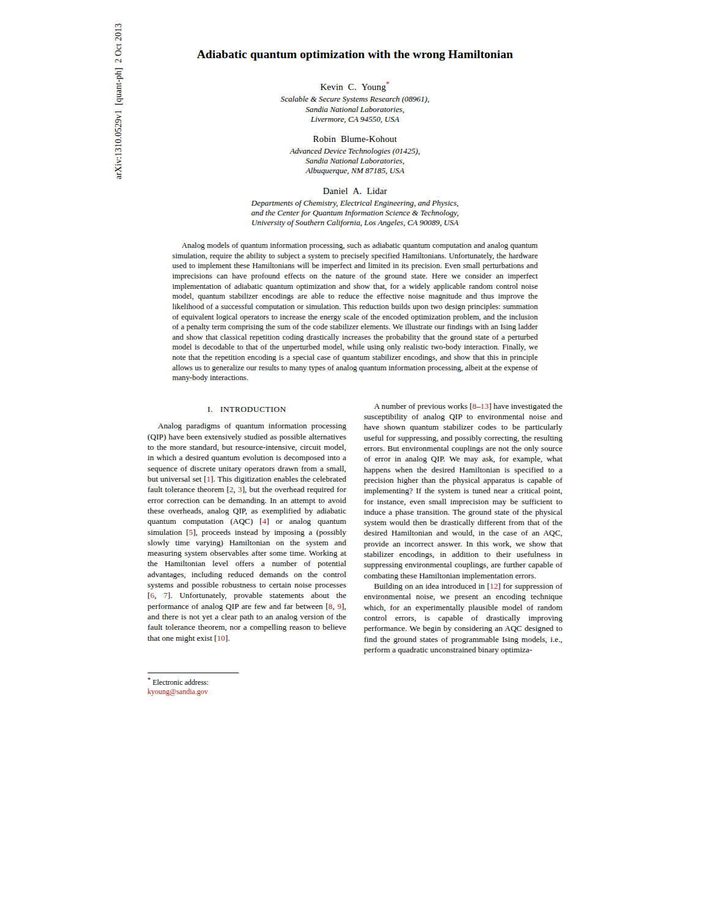arXiv:1310.0529v1 [quant-ph] 2 Oct 2013
Adiabatic quantum optimization with the wrong Hamiltonian
Kevin C. Young*
Scalable & Secure Systems Research (08961),
Sandia National Laboratories,
Livermore, CA 94550, USA
Robin Blume-Kohout
Advanced Device Technologies (01425),
Sandia National Laboratories,
Albuquerque, NM 87185, USA
Daniel A. Lidar
Departments of Chemistry, Electrical Engineering, and Physics,
and the Center for Quantum Information Science & Technology,
University of Southern California, Los Angeles, CA 90089, USA
Analog models of quantum information processing, such as adiabatic quantum computation and analog quantum simulation, require the ability to subject a system to precisely specified Hamiltonians. Unfortunately, the hardware used to implement these Hamiltonians will be imperfect and limited in its precision. Even small perturbations and imprecisions can have profound effects on the nature of the ground state. Here we consider an imperfect implementation of adiabatic quantum optimization and show that, for a widely applicable random control noise model, quantum stabilizer encodings are able to reduce the effective noise magnitude and thus improve the likelihood of a successful computation or simulation. This reduction builds upon two design principles: summation of equivalent logical operators to increase the energy scale of the encoded optimization problem, and the inclusion of a penalty term comprising the sum of the code stabilizer elements. We illustrate our findings with an Ising ladder and show that classical repetition coding drastically increases the probability that the ground state of a perturbed model is decodable to that of the unperturbed model, while using only realistic two-body interaction. Finally, we note that the repetition encoding is a special case of quantum stabilizer encodings, and show that this in principle allows us to generalize our results to many types of analog quantum information processing, albeit at the expense of many-body interactions.
I. Introduction
Analog paradigms of quantum information processing (QIP) have been extensively studied as possible alternatives to the more standard, but resource-intensive, circuit model, in which a desired quantum evolution is decomposed into a sequence of discrete unitary operators drawn from a small, but universal set [1]. This digitization enables the celebrated fault tolerance theorem [2, 3], but the overhead required for error correction can be demanding. In an attempt to avoid these overheads, analog QIP, as exemplified by adiabatic quantum computation (AQC) [4] or analog quantum simulation [5], proceeds instead by imposing a (possibly slowly time varying) Hamiltonian on the system and measuring system observables after some time. Working at the Hamiltonian level offers a number of potential advantages, including reduced demands on the control systems and possible robustness to certain noise processes [6, 7]. Unfortunately, provable statements about the performance of analog QIP are few and far between [8, 9], and there is not yet a clear path to an analog version of the fault tolerance theorem, nor a compelling reason to believe that one might exist [10].
A number of previous works [8–13] have investigated the susceptibility of analog QIP to environmental noise and have shown quantum stabilizer codes to be particularly useful for suppressing, and possibly correcting, the resulting errors. But environmental couplings are not the only source of error in analog QIP. We may ask, for example, what happens when the desired Hamiltonian is specified to a precision higher than the physical apparatus is capable of implementing? If the system is tuned near a critical point, for instance, even small imprecision may be sufficient to induce a phase transition. The ground state of the physical system would then be drastically different from that of the desired Hamiltonian and would, in the case of an AQC, provide an incorrect answer. In this work, we show that stabilizer encodings, in addition to their usefulness in suppressing environmental couplings, are further capable of combating these Hamiltonian implementation errors.
Building on an idea introduced in [12] for suppression of environmental noise, we present an encoding technique which, for an experimentally plausible model of random control errors, is capable of drastically improving performance. We begin by considering an AQC designed to find the ground states of programmable Ising models, i.e., perform a quadratic unconstrained binary optimiza-
* Electronic address: kyoung@sandia.gov